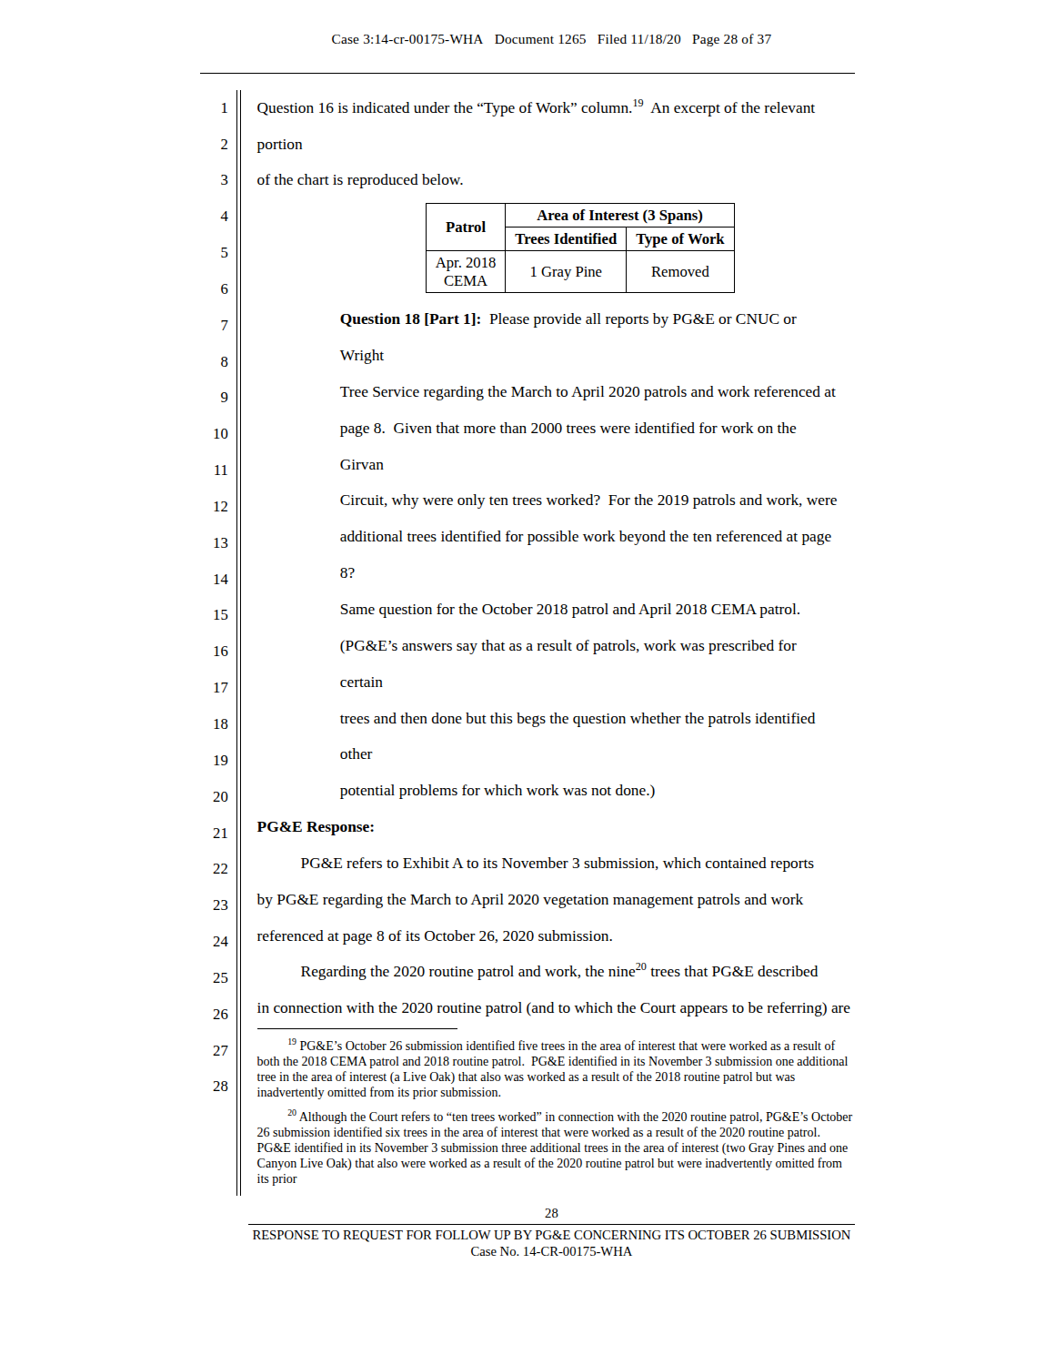Case 3:14-cr-00175-WHA Document 1265 Filed 11/18/20 Page 28 of 37
1
2
3
4
5
6
7
8
9
10
11
12
13
14
15
16
17
18
19
20
21
22
23
24
25
26
27
28
Question 16 is indicated under the “Type of Work” column.19 An excerpt of the relevant portion
of the chart is reproduced below.
| Patrol | Area of Interest (3 Spans) |
| --- | --- |
| Trees Identified | Type of Work |
| Apr. 2018 CEMA | 1 Gray Pine | Removed |
Question 18 [Part 1]: Please provide all reports by PG&E or CNUC or Wright
Tree Service regarding the March to April 2020 patrols and work referenced at
page 8. Given that more than 2000 trees were identified for work on the Girvan
Circuit, why were only ten trees worked? For the 2019 patrols and work, were
additional trees identified for possible work beyond the ten referenced at page 8?
Same question for the October 2018 patrol and April 2018 CEMA patrol.
(PG&E’s answers say that as a result of patrols, work was prescribed for certain
trees and then done but this begs the question whether the patrols identified other
potential problems for which work was not done.)
PG&E Response:
PG&E refers to Exhibit A to its November 3 submission, which contained reports
by PG&E regarding the March to April 2020 vegetation management patrols and work
referenced at page 8 of its October 26, 2020 submission.
Regarding the 2020 routine patrol and work, the nine20 trees that PG&E described
in connection with the 2020 routine patrol (and to which the Court appears to be referring) are
19 PG&E’s October 26 submission identified five trees in the area of interest that were worked as a result of both the 2018 CEMA patrol and 2018 routine patrol. PG&E identified in its November 3 submission one additional tree in the area of interest (a Live Oak) that also was worked as a result of the 2018 routine patrol but was inadvertently omitted from its prior submission.
20 Although the Court refers to “ten trees worked” in connection with the 2020 routine patrol, PG&E’s October 26 submission identified six trees in the area of interest that were worked as a result of the 2020 routine patrol. PG&E identified in its November 3 submission three additional trees in the area of interest (two Gray Pines and one Canyon Live Oak) that also were worked as a result of the 2020 routine patrol but were inadvertently omitted from its prior
28
RESPONSE TO REQUEST FOR FOLLOW UP BY PG&E CONCERNING ITS OCTOBER 26 SUBMISSION
Case No. 14-CR-00175-WHA